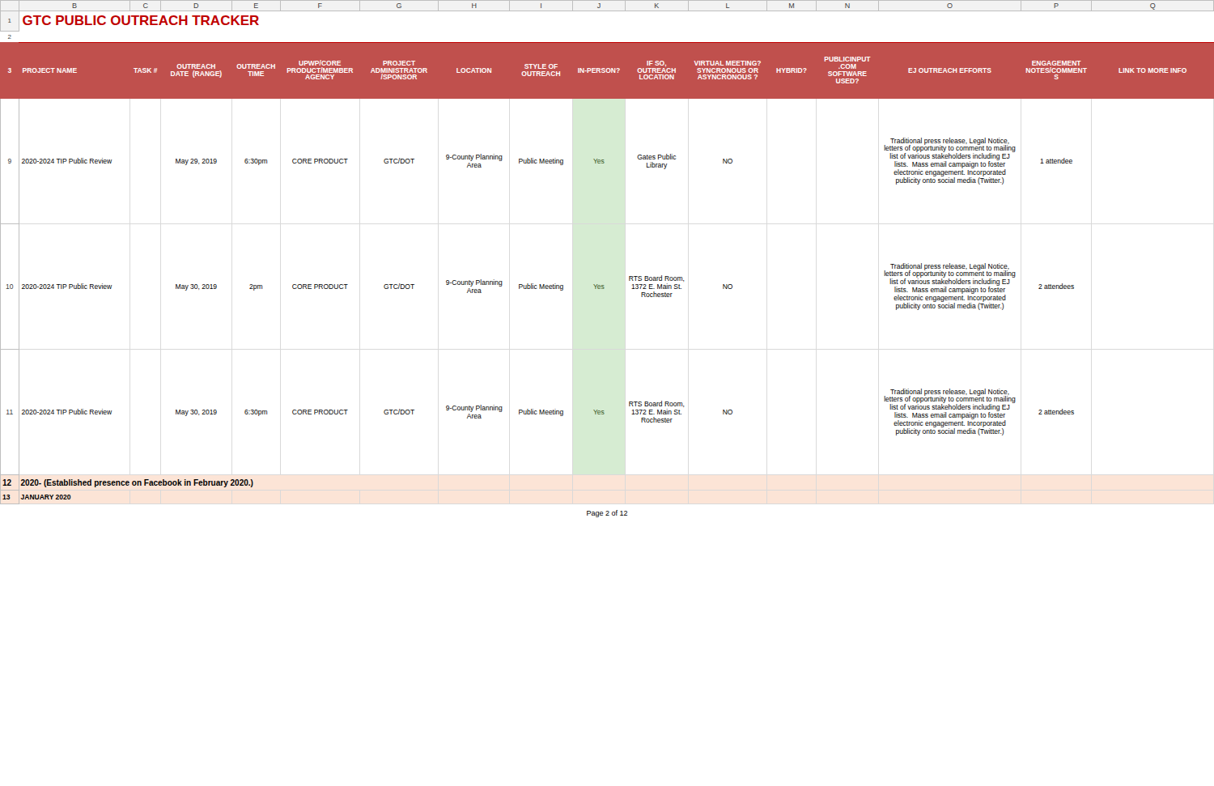| | B | C | D | E | F | G | H | I | J | K | L | M | N | O | P | Q |
| 1 | GTC PUBLIC OUTREACH TRACKER | | | | | | | | | | | | |
| 2 | | | | | | | | | | | | | | | | |
| 3 | PROJECT NAME | TASK # | OUTREACH DATE (RANGE) | OUTREACH TIME | UPWP/CORE PRODUCT/MEMBER AGENCY | PROJECT ADMINISTRATOR /SPONSOR | LOCATION | STYLE OF OUTREACH | IN-PERSON? | IF SO, OUTREACH LOCATION | VIRTUAL MEETING? SYNCRONOUS OR ASYNCRONOUS ? | HYBRID? | PUBLICINPUT .COM SOFTWARE USED? | EJ OUTREACH EFFORTS | ENGAGEMENT NOTES/COMMENTS | LINK TO MORE INFO |
| 9 | 2020-2024 TIP Public Review | | May 29, 2019 | 6:30pm | CORE PRODUCT | GTC/DOT | 9-County Planning Area | Public Meeting | Yes | Gates Public Library | NO | | | Traditional press release, Legal Notice, letters of opportunity to comment to mailing list of various stakeholders including EJ lists. Mass email campaign to foster electronic engagement. Incorporated publicity onto social media (Twitter.) | 1 attendee | |
| 10 | 2020-2024 TIP Public Review | | May 30, 2019 | 2pm | CORE PRODUCT | GTC/DOT | 9-County Planning Area | Public Meeting | Yes | RTS Board Room, 1372 E. Main St. Rochester | NO | | | Traditional press release, Legal Notice, letters of opportunity to comment to mailing list of various stakeholders including EJ lists. Mass email campaign to foster electronic engagement. Incorporated publicity onto social media (Twitter.) | 2 attendees | |
| 11 | 2020-2024 TIP Public Review | | May 30, 2019 | 6:30pm | CORE PRODUCT | GTC/DOT | 9-County Planning Area | Public Meeting | Yes | RTS Board Room, 1372 E. Main St. Rochester | NO | | | Traditional press release, Legal Notice, letters of opportunity to comment to mailing list of various stakeholders including EJ lists. Mass email campaign to foster electronic engagement. Incorporated publicity onto social media (Twitter.) | 2 attendees | |
| 12 | 2020- (Established presence on Facebook in February 2020.) | | | | | | | | | | |
| 13 | JANUARY 2020 | | | | | | | | | | | | | | | |
Page 2 of 12